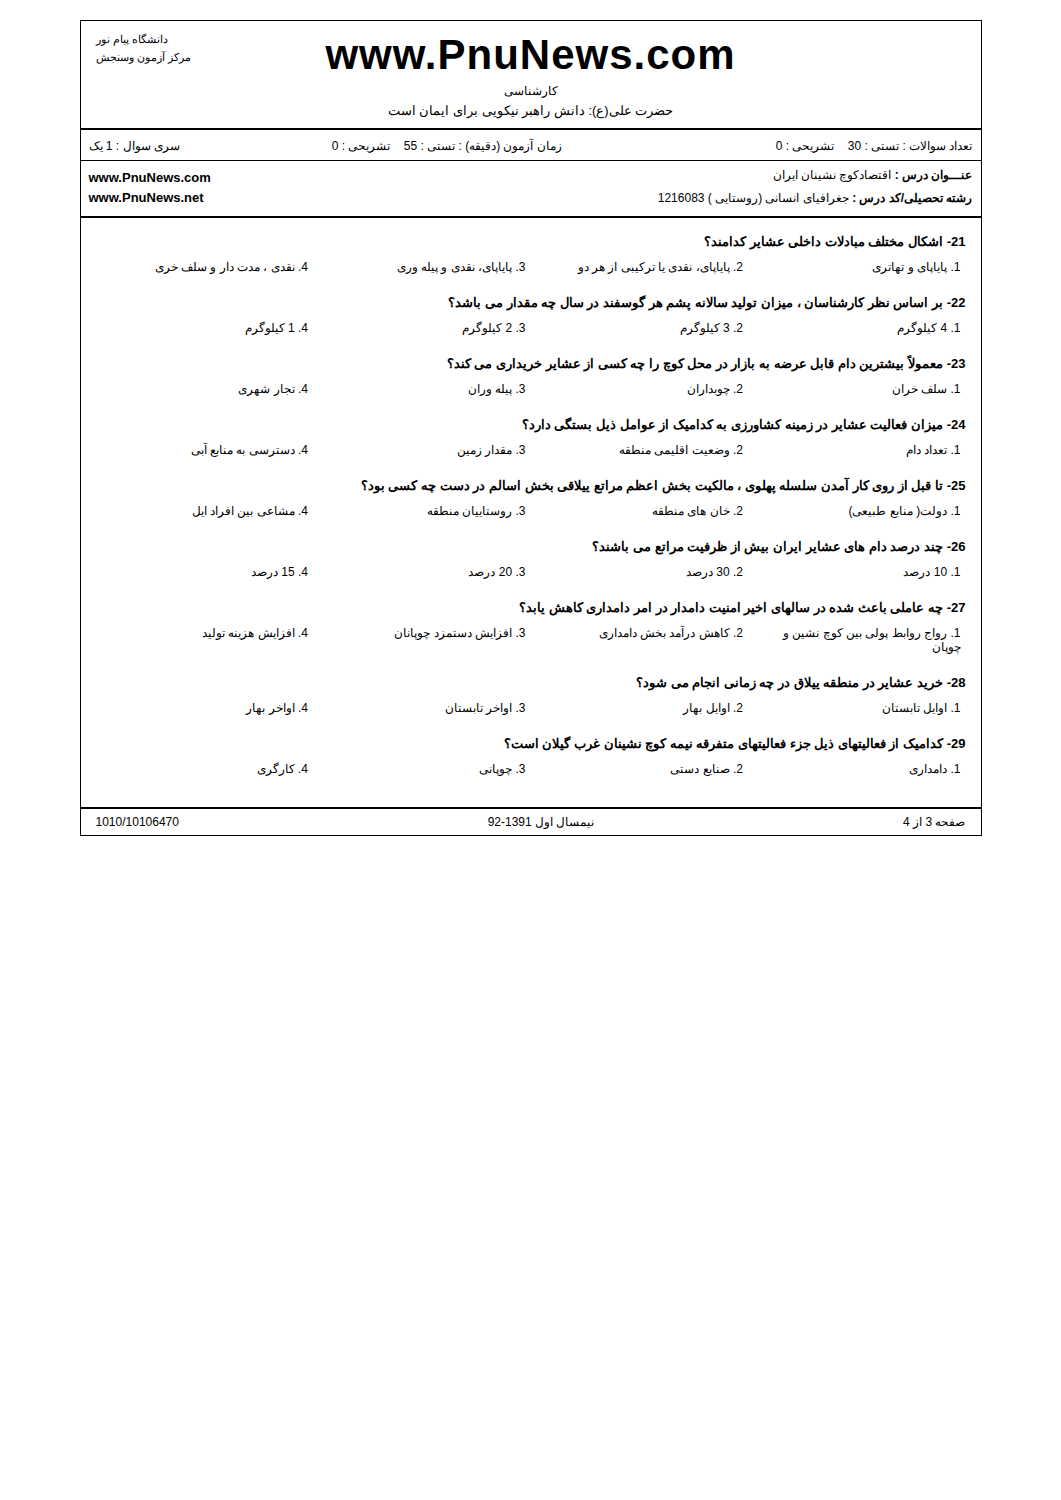دانشگاه پیام نور
مرکز آزمون وسنجش
www.PnuNews.com
کارشناسی
حضرت علی(ع): دانش راهبر نیکویی برای ایمان است
| تعداد سوالات : تستی : 30 تشریحی : 0 | زمان آزمون (دقیقه) : تستی : 55 تشریحی : 0 | سری سوال : 1 یک |
| عنـــوان درس : اقتصادکوچ نشینان ایران | www.PnuNews.com www.PnuNews.net |
| رشته تحصیلی/کد درس : جغرافیای انسانی (روستایی ) 1216083 |
21- اشکال مختلف مبادلات داخلی عشایر کدامند؟
| 1 . پایاپای و تهاتری | 2 . پایاپای، نقدی یا ترکیبی از هر دو | 3 . پایاپای، نقدی و پیله وری | 4 . نقدی ، مدت دار و سلف خری |
22- بر اساس نظر کارشناسان ، میزان تولید سالانه پشم هر گوسفند در سال چه مقدار می باشد؟
| 1 . 4 کیلوگرم | 2 . 3 کیلوگرم | 3 . 2 کیلوگرم | 4 . 1 کیلوگرم |
23- معمولاً بیشترین دام قابل عرضه به بازار در محل کوچ را چه کسی از عشایر خریداری می کند؟
| 1 . سلف خران | 2 . چوبداران | 3 . پیله وران | 4 . تجار شهری |
24- میزان فعالیت عشایر در زمینه کشاورزی به کدامیک از عوامل ذیل بستگی دارد؟
| 1 . تعداد دام | 2 . وضعیت اقلیمی منطقه | 3 . مقدار زمین | 4 . دسترسی به منابع آبی |
25- تا قبل از روی کار آمدن سلسله پهلوی ، مالکیت بخش اعظم مراتع ییلاقی بخش اسالم در دست چه کسی بود؟
| 1 . دولت( منابع طبیعی) | 2 . خان های منطقه | 3 . روستاییان منطقه | 4 . مشاعی بین افراد ایل |
26- چند درصد دام های عشایر ایران بیش از ظرفیت مراتع می باشند؟
| 1 . 10 درصد | 2 . 30 درصد | 3 . 20 درصد | 4 . 15 درصد |
27- چه عاملی باعث شده در سالهای اخیر امنیت دامدار در امر دامداری کاهش یابد؟
| 1 . رواج روابط پولی بین کوچ نشین و چوپان | 2 . کاهش درآمد بخش دامداری | 3 . افزایش دستمزد چوپانان | 4 . افزایش هزینه تولید |
28- خرید عشایر در منطقه ییلاق در چه زمانی انجام می شود؟
| 1 . اوایل تابستان | 2 . اوایل بهار | 3 . اواخر تابستان | 4 . اواخر بهار |
29- کدامیک از فعالیتهای ذیل جزء فعالیتهای متفرقه نیمه کوچ نشینان غرب گیلان است؟
| 1 . دامداری | 2 . صنایع دستی | 3 . چوپانی | 4 . کارگری |
صفحه 3 از 4
نیمسال اول 1391-92
1010/10106470